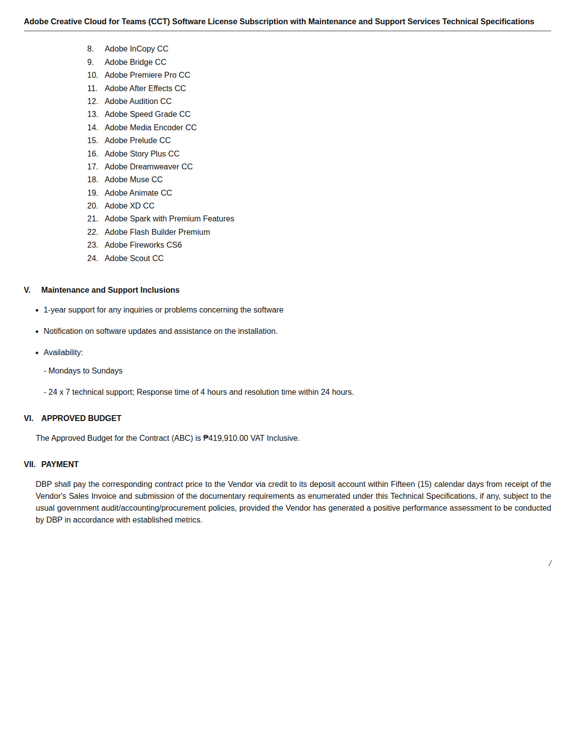Adobe Creative Cloud for Teams (CCT) Software License Subscription with Maintenance and Support Services Technical Specifications
8. Adobe InCopy CC
9. Adobe Bridge CC
10. Adobe Premiere Pro CC
11. Adobe After Effects CC
12. Adobe Audition CC
13. Adobe Speed Grade CC
14. Adobe Media Encoder CC
15. Adobe Prelude CC
16. Adobe Story Plus CC
17. Adobe Dreamweaver CC
18. Adobe Muse CC
19. Adobe Animate CC
20. Adobe XD CC
21. Adobe Spark with Premium Features
22. Adobe Flash Builder Premium
23. Adobe Fireworks CS6
24. Adobe Scout CC
V. Maintenance and Support Inclusions
1-year support for any inquiries or problems concerning the software
Notification on software updates and assistance on the installation.
Availability:
Mondays to Sundays
24 x 7 technical support; Response time of 4 hours and resolution time within 24 hours.
VI. APPROVED BUDGET
The Approved Budget for the Contract (ABC) is ₱419,910.00 VAT Inclusive.
VII. PAYMENT
DBP shall pay the corresponding contract price to the Vendor via credit to its deposit account within Fifteen (15) calendar days from receipt of the Vendor's Sales Invoice and submission of the documentary requirements as enumerated under this Technical Specifications, if any, subject to the usual government audit/accounting/procurement policies, provided the Vendor has generated a positive performance assessment to be conducted by DBP in accordance with established metrics.
/